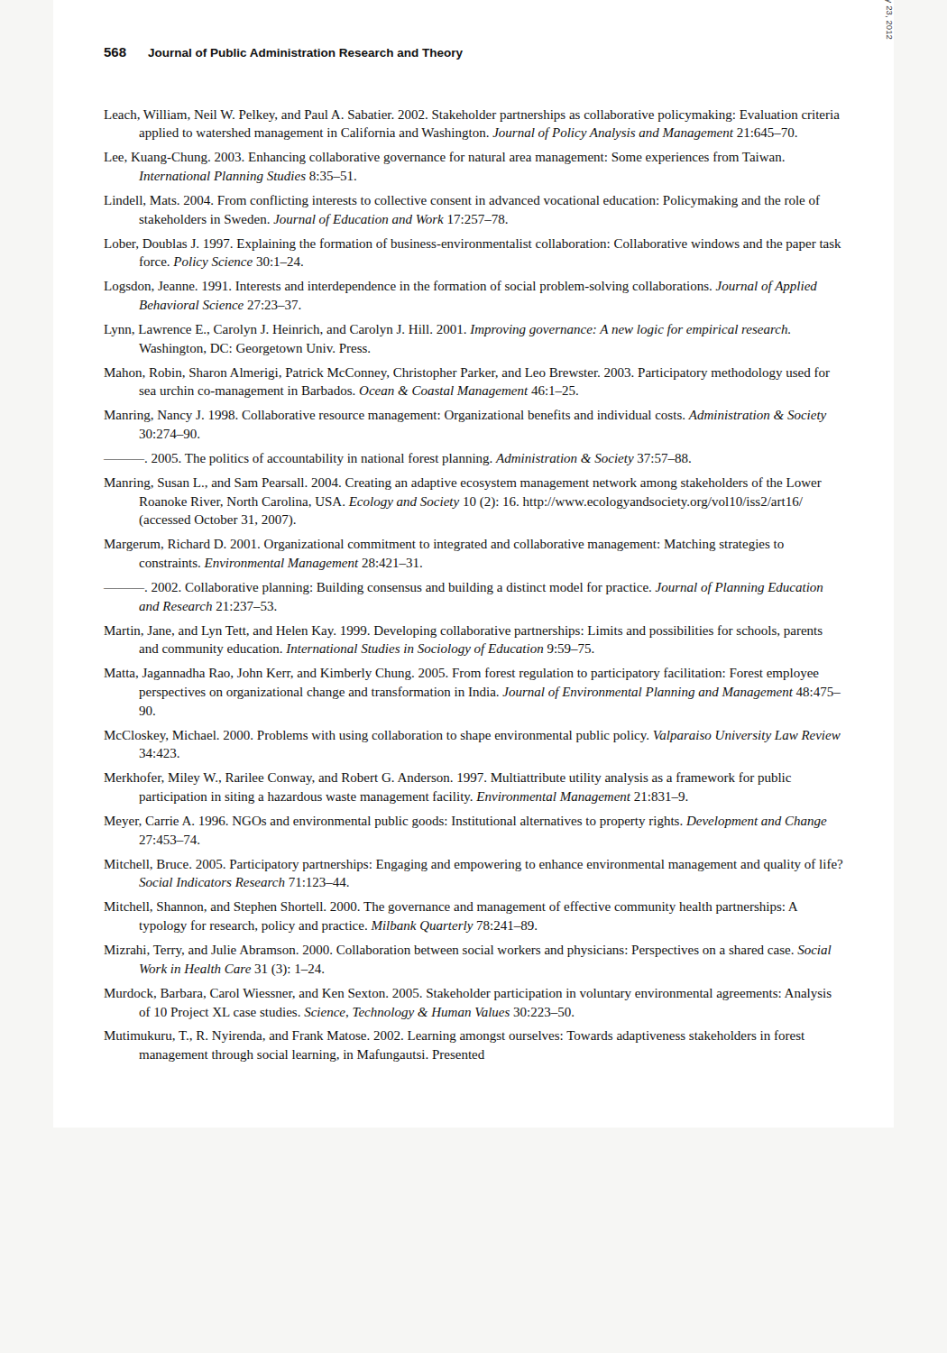Downloaded from http://jpart.oxfordjournals.org/ at UIC Library, Collections Development on July 23, 2012
568 Journal of Public Administration Research and Theory
Leach, William, Neil W. Pelkey, and Paul A. Sabatier. 2002. Stakeholder partnerships as collaborative policymaking: Evaluation criteria applied to watershed management in California and Washington. Journal of Policy Analysis and Management 21:645–70.
Lee, Kuang-Chung. 2003. Enhancing collaborative governance for natural area management: Some experiences from Taiwan. International Planning Studies 8:35–51.
Lindell, Mats. 2004. From conflicting interests to collective consent in advanced vocational education: Policymaking and the role of stakeholders in Sweden. Journal of Education and Work 17:257–78.
Lober, Doublas J. 1997. Explaining the formation of business-environmentalist collaboration: Collaborative windows and the paper task force. Policy Science 30:1–24.
Logsdon, Jeanne. 1991. Interests and interdependence in the formation of social problem-solving collaborations. Journal of Applied Behavioral Science 27:23–37.
Lynn, Lawrence E., Carolyn J. Heinrich, and Carolyn J. Hill. 2001. Improving governance: A new logic for empirical research. Washington, DC: Georgetown Univ. Press.
Mahon, Robin, Sharon Almerigi, Patrick McConney, Christopher Parker, and Leo Brewster. 2003. Participatory methodology used for sea urchin co-management in Barbados. Ocean & Coastal Management 46:1–25.
Manring, Nancy J. 1998. Collaborative resource management: Organizational benefits and individual costs. Administration & Society 30:274–90.
———. 2005. The politics of accountability in national forest planning. Administration & Society 37:57–88.
Manring, Susan L., and Sam Pearsall. 2004. Creating an adaptive ecosystem management network among stakeholders of the Lower Roanoke River, North Carolina, USA. Ecology and Society 10 (2): 16. http://www.ecologyandsociety.org/vol10/iss2/art16/ (accessed October 31, 2007).
Margerum, Richard D. 2001. Organizational commitment to integrated and collaborative management: Matching strategies to constraints. Environmental Management 28:421–31.
———. 2002. Collaborative planning: Building consensus and building a distinct model for practice. Journal of Planning Education and Research 21:237–53.
Martin, Jane, and Lyn Tett, and Helen Kay. 1999. Developing collaborative partnerships: Limits and possibilities for schools, parents and community education. International Studies in Sociology of Education 9:59–75.
Matta, Jagannadha Rao, John Kerr, and Kimberly Chung. 2005. From forest regulation to participatory facilitation: Forest employee perspectives on organizational change and transformation in India. Journal of Environmental Planning and Management 48:475–90.
McCloskey, Michael. 2000. Problems with using collaboration to shape environmental public policy. Valparaiso University Law Review 34:423.
Merkhofer, Miley W., Rarilee Conway, and Robert G. Anderson. 1997. Multiattribute utility analysis as a framework for public participation in siting a hazardous waste management facility. Environmental Management 21:831–9.
Meyer, Carrie A. 1996. NGOs and environmental public goods: Institutional alternatives to property rights. Development and Change 27:453–74.
Mitchell, Bruce. 2005. Participatory partnerships: Engaging and empowering to enhance environmental management and quality of life? Social Indicators Research 71:123–44.
Mitchell, Shannon, and Stephen Shortell. 2000. The governance and management of effective community health partnerships: A typology for research, policy and practice. Milbank Quarterly 78:241–89.
Mizrahi, Terry, and Julie Abramson. 2000. Collaboration between social workers and physicians: Perspectives on a shared case. Social Work in Health Care 31 (3): 1–24.
Murdock, Barbara, Carol Wiessner, and Ken Sexton. 2005. Stakeholder participation in voluntary environmental agreements: Analysis of 10 Project XL case studies. Science, Technology & Human Values 30:223–50.
Mutimukuru, T., R. Nyirenda, and Frank Matose. 2002. Learning amongst ourselves: Towards adaptiveness stakeholders in forest management through social learning, in Mafungautsi. Presented